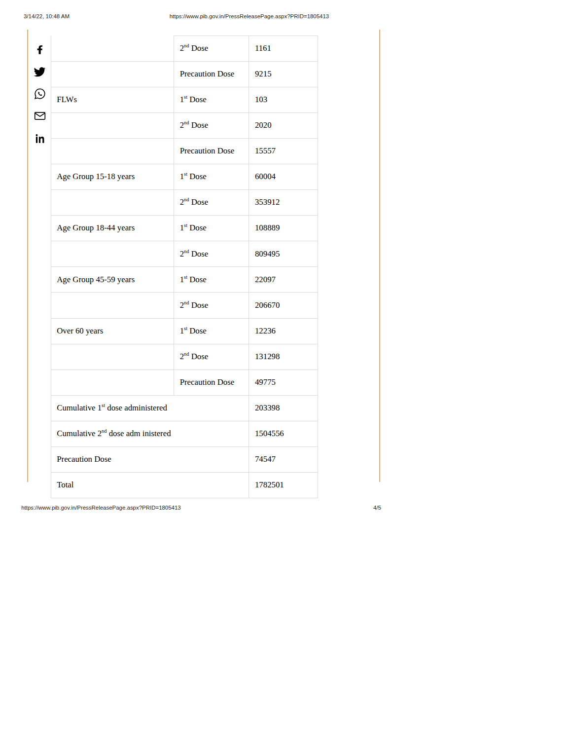3/14/22, 10:48 AM
https://www.pib.gov.in/PressReleasePage.aspx?PRID=1805413
| | 2 nd Dose | 1161 | |
| | Precaution Dose | 9215 | |
| FLWs | 1 st Dose | 103 | |
| | 2 nd Dose | 2020 | |
| | Precaution Dose | 15557 | |
| Age Group 15-18 years | 1 st Dose | 60004 | |
| | 2 nd Dose | 353912 | |
| Age Group 18-44 years | 1 st Dose | 108889 | |
| | 2 nd Dose | 809495 | |
| Age Group 45-59 years | 1 st Dose | 22097 | |
| | 2 nd Dose | 206670 | |
| Over 60 years | 1 st Dose | 12236 | |
| | 2 nd Dose | 131298 | |
| | Precaution Dose | 49775 | |
| Cumulative 1 st dose administered | 203398 | |
| Cumulative 2 nd dose adm inistered | 1504556 | |
| Precaution Dose | 74547 | |
| Total | 1782501 | |
https://www.pib.gov.in/PressReleasePage.aspx?PRID=1805413
4/5